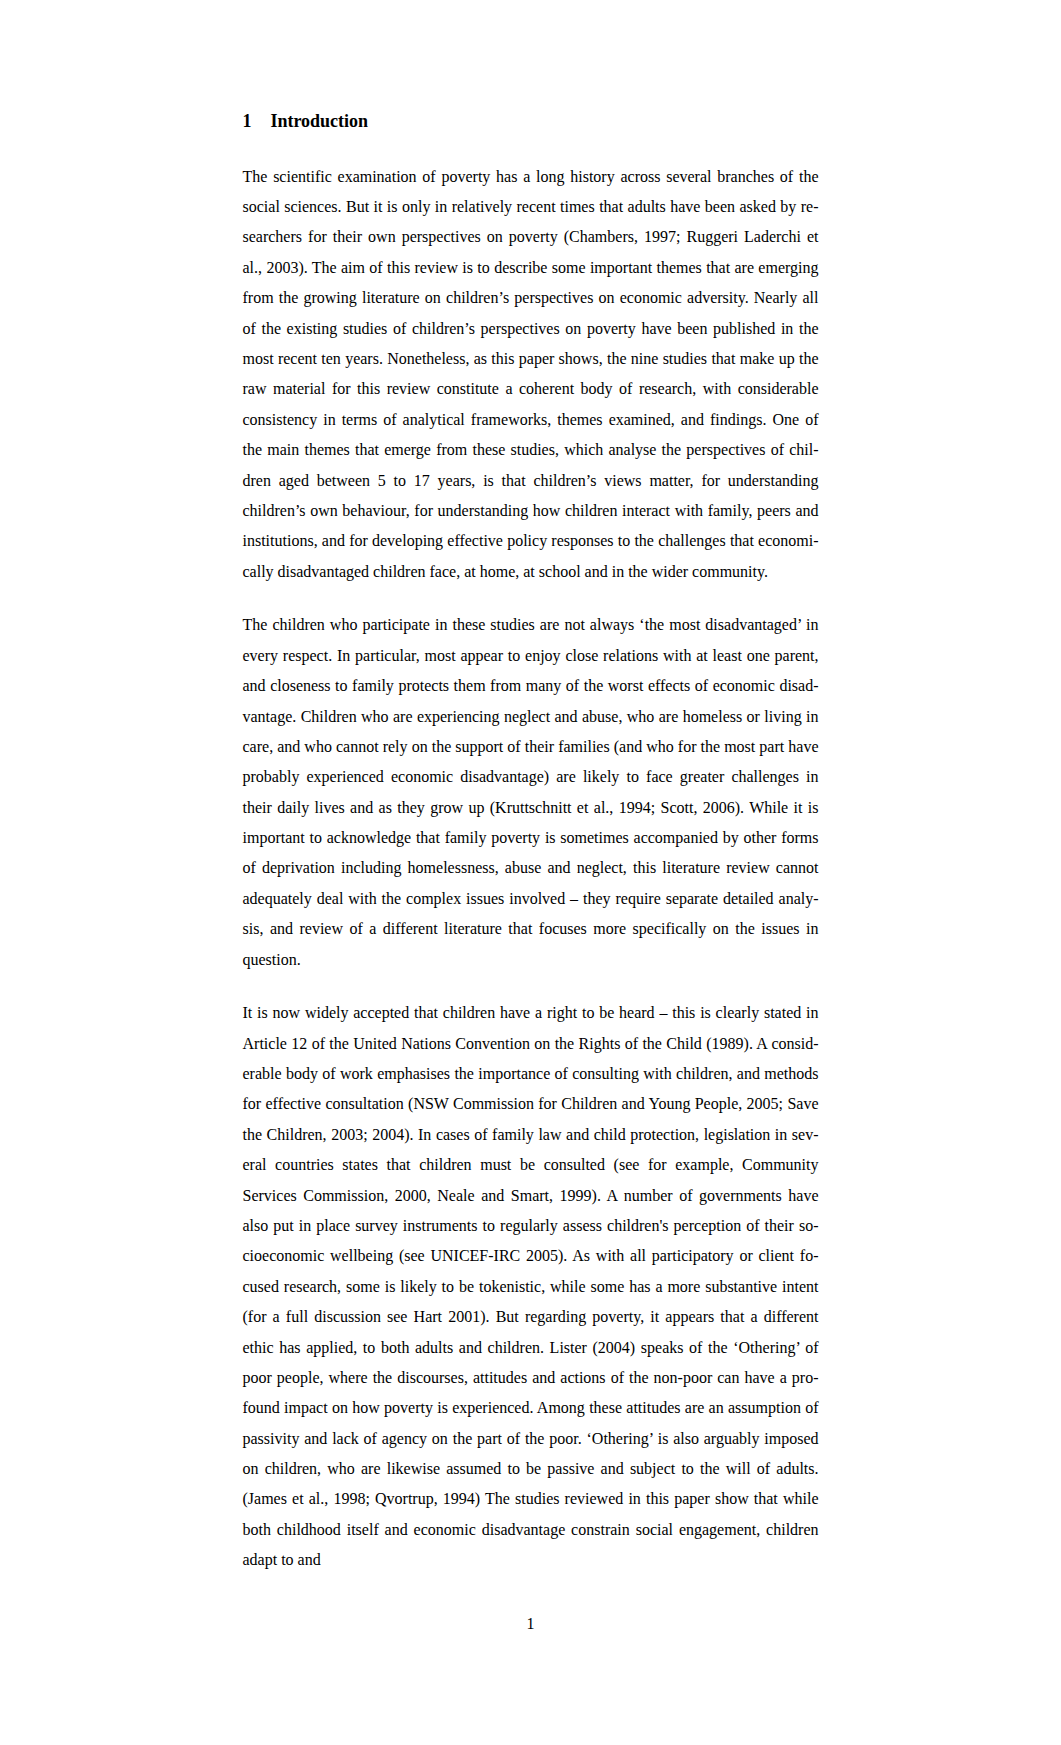1 Introduction
The scientific examination of poverty has a long history across several branches of the social sciences. But it is only in relatively recent times that adults have been asked by researchers for their own perspectives on poverty (Chambers, 1997; Ruggeri Laderchi et al., 2003). The aim of this review is to describe some important themes that are emerging from the growing literature on children’s perspectives on economic adversity. Nearly all of the existing studies of children’s perspectives on poverty have been published in the most recent ten years. Nonetheless, as this paper shows, the nine studies that make up the raw material for this review constitute a coherent body of research, with considerable consistency in terms of analytical frameworks, themes examined, and findings. One of the main themes that emerge from these studies, which analyse the perspectives of children aged between 5 to 17 years, is that children’s views matter, for understanding children’s own behaviour, for understanding how children interact with family, peers and institutions, and for developing effective policy responses to the challenges that economically disadvantaged children face, at home, at school and in the wider community.
The children who participate in these studies are not always ‘the most disadvantaged’ in every respect. In particular, most appear to enjoy close relations with at least one parent, and closeness to family protects them from many of the worst effects of economic disadvantage. Children who are experiencing neglect and abuse, who are homeless or living in care, and who cannot rely on the support of their families (and who for the most part have probably experienced economic disadvantage) are likely to face greater challenges in their daily lives and as they grow up (Kruttschnitt et al., 1994; Scott, 2006). While it is important to acknowledge that family poverty is sometimes accompanied by other forms of deprivation including homelessness, abuse and neglect, this literature review cannot adequately deal with the complex issues involved – they require separate detailed analysis, and review of a different literature that focuses more specifically on the issues in question.
It is now widely accepted that children have a right to be heard – this is clearly stated in Article 12 of the United Nations Convention on the Rights of the Child (1989). A considerable body of work emphasises the importance of consulting with children, and methods for effective consultation (NSW Commission for Children and Young People, 2005; Save the Children, 2003; 2004). In cases of family law and child protection, legislation in several countries states that children must be consulted (see for example, Community Services Commission, 2000, Neale and Smart, 1999). A number of governments have also put in place survey instruments to regularly assess children's perception of their socioeconomic wellbeing (see UNICEF-IRC 2005). As with all participatory or client focused research, some is likely to be tokenistic, while some has a more substantive intent (for a full discussion see Hart 2001). But regarding poverty, it appears that a different ethic has applied, to both adults and children. Lister (2004) speaks of the ‘Othering’ of poor people, where the discourses, attitudes and actions of the non-poor can have a profound impact on how poverty is experienced. Among these attitudes are an assumption of passivity and lack of agency on the part of the poor. ‘Othering’ is also arguably imposed on children, who are likewise assumed to be passive and subject to the will of adults. (James et al., 1998; Qvortrup, 1994) The studies reviewed in this paper show that while both childhood itself and economic disadvantage constrain social engagement, children adapt to and
1